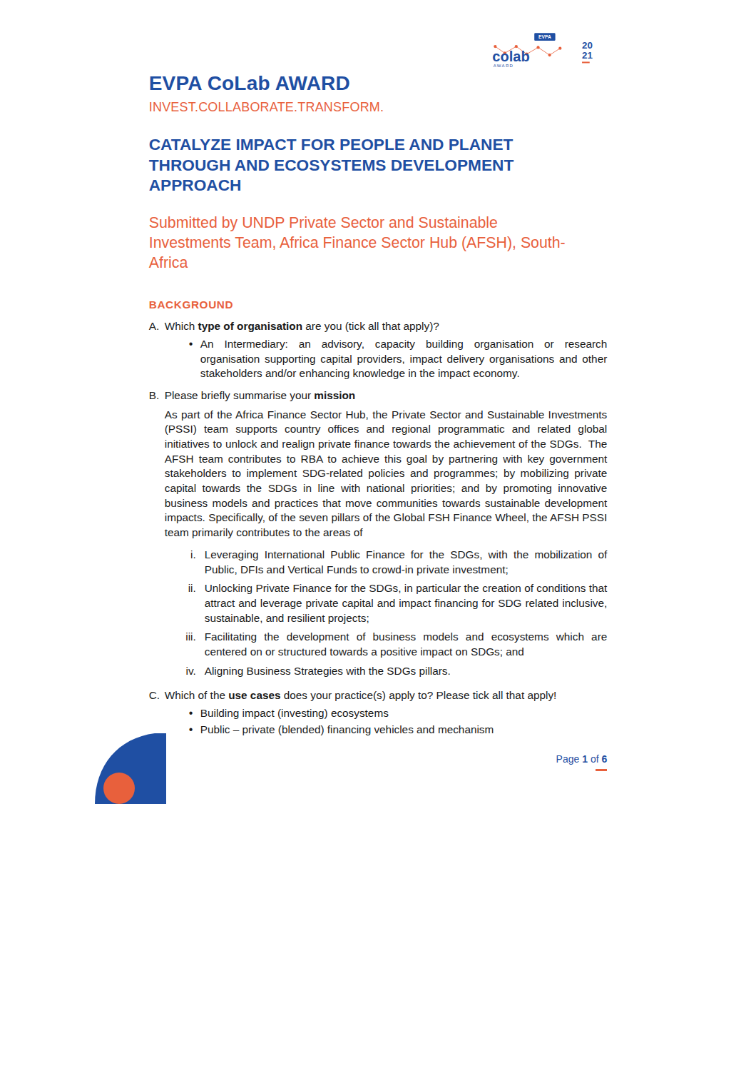EVPA colab AWARD 20 21
EVPA CoLab AWARD
INVEST.COLLABORATE.TRANSFORM.
CATALYZE IMPACT FOR PEOPLE AND PLANET THROUGH AND ECOSYSTEMS DEVELOPMENT APPROACH
Submitted by UNDP Private Sector and Sustainable Investments Team, Africa Finance Sector Hub (AFSH), South-Africa
BACKGROUND
A. Which type of organisation are you (tick all that apply)?
An Intermediary: an advisory, capacity building organisation or research organisation supporting capital providers, impact delivery organisations and other stakeholders and/or enhancing knowledge in the impact economy.
B. Please briefly summarise your mission
As part of the Africa Finance Sector Hub, the Private Sector and Sustainable Investments (PSSI) team supports country offices and regional programmatic and related global initiatives to unlock and realign private finance towards the achievement of the SDGs. The AFSH team contributes to RBA to achieve this goal by partnering with key government stakeholders to implement SDG-related policies and programmes; by mobilizing private capital towards the SDGs in line with national priorities; and by promoting innovative business models and practices that move communities towards sustainable development impacts. Specifically, of the seven pillars of the Global FSH Finance Wheel, the AFSH PSSI team primarily contributes to the areas of
i. Leveraging International Public Finance for the SDGs, with the mobilization of Public, DFIs and Vertical Funds to crowd-in private investment;
ii. Unlocking Private Finance for the SDGs, in particular the creation of conditions that attract and leverage private capital and impact financing for SDG related inclusive, sustainable, and resilient projects;
iii. Facilitating the development of business models and ecosystems which are centered on or structured towards a positive impact on SDGs; and
iv. Aligning Business Strategies with the SDGs pillars.
C. Which of the use cases does your practice(s) apply to? Please tick all that apply!
Building impact (investing) ecosystems
Public – private (blended) financing vehicles and mechanism
Page 1 of 6